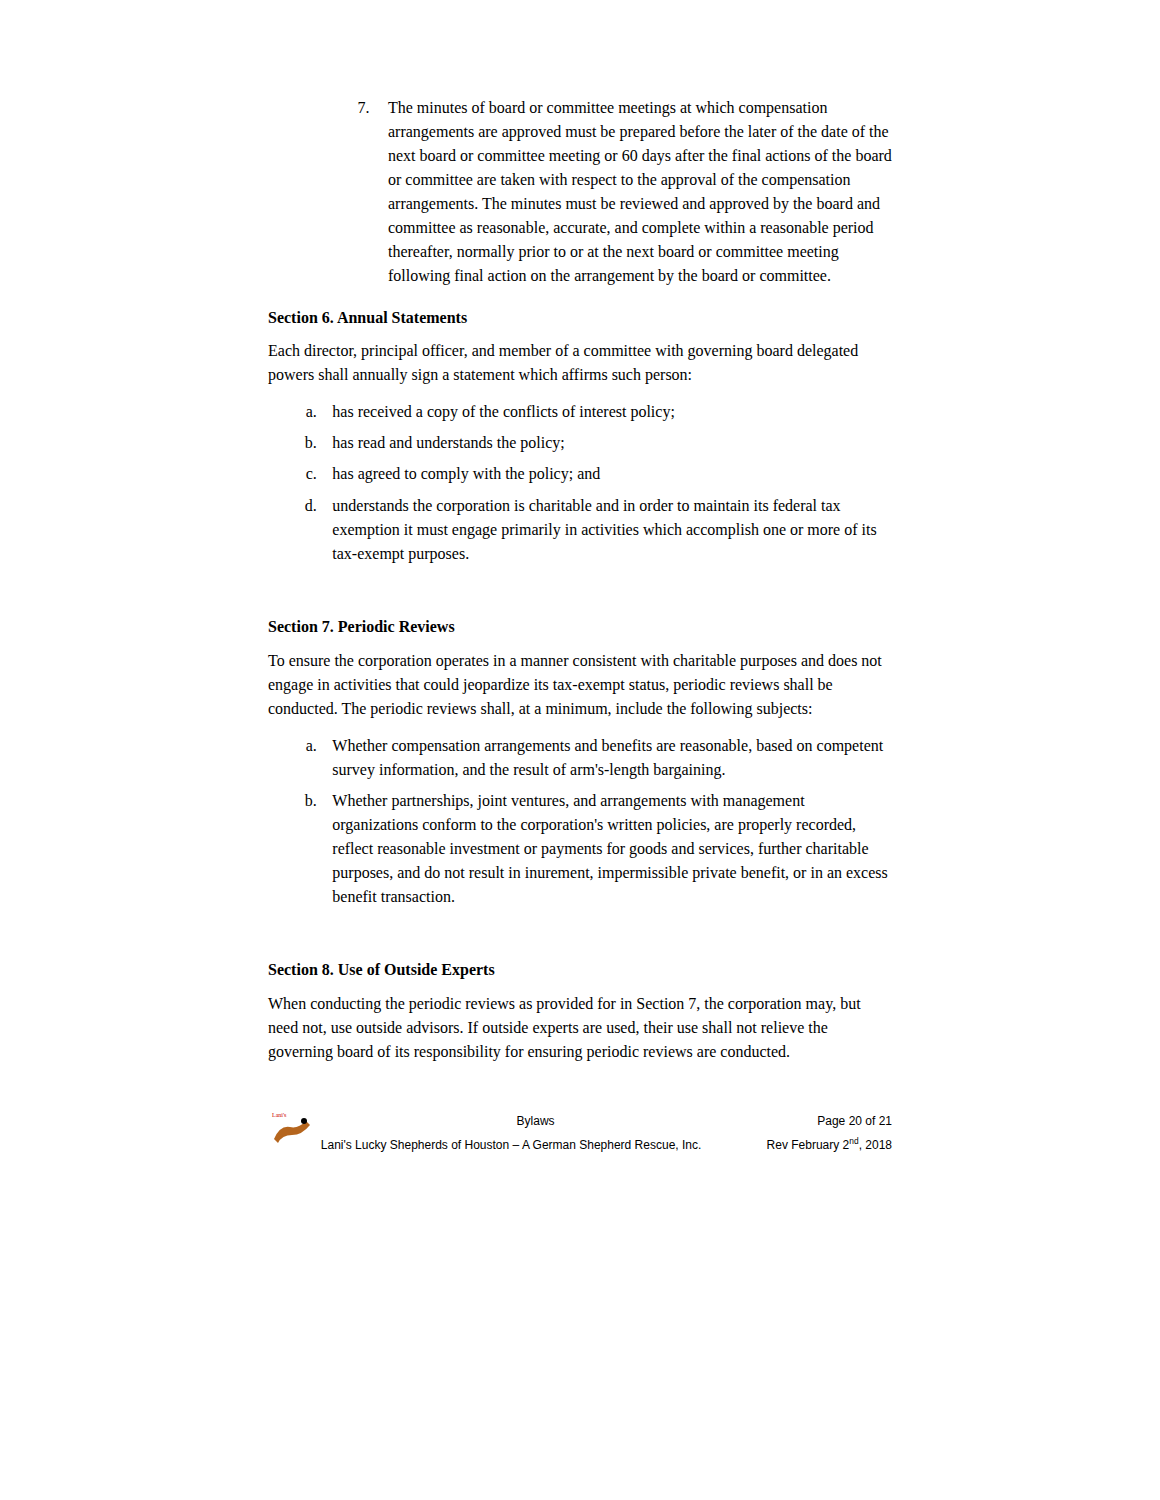The minutes of board or committee meetings at which compensation arrangements are approved must be prepared before the later of the date of the next board or committee meeting or 60 days after the final actions of the board or committee are taken with respect to the approval of the compensation arrangements. The minutes must be reviewed and approved by the board and committee as reasonable, accurate, and complete within a reasonable period thereafter, normally prior to or at the next board or committee meeting following final action on the arrangement by the board or committee.
Section 6. Annual Statements
Each director, principal officer, and member of a committee with governing board delegated powers shall annually sign a statement which affirms such person:
has received a copy of the conflicts of interest policy;
has read and understands the policy;
has agreed to comply with the policy; and
understands the corporation is charitable and in order to maintain its federal tax exemption it must engage primarily in activities which accomplish one or more of its tax-exempt purposes.
Section 7. Periodic Reviews
To ensure the corporation operates in a manner consistent with charitable purposes and does not engage in activities that could jeopardize its tax-exempt status, periodic reviews shall be conducted. The periodic reviews shall, at a minimum, include the following subjects:
Whether compensation arrangements and benefits are reasonable, based on competent survey information, and the result of arm's-length bargaining.
Whether partnerships, joint ventures, and arrangements with management organizations conform to the corporation's written policies, are properly recorded, reflect reasonable investment or payments for goods and services, further charitable purposes, and do not result in inurement, impermissible private benefit, or in an excess benefit transaction.
Section 8. Use of Outside Experts
When conducting the periodic reviews as provided for in Section 7, the corporation may, but need not, use outside advisors. If outside experts are used, their use shall not relieve the governing board of its responsibility for ensuring periodic reviews are conducted.
| | Bylaws | Page 20 of 21 |
| Lani's Lucky Shepherds of Houston – A German Shepherd Rescue, Inc. | Rev February 2 nd , 2018 |